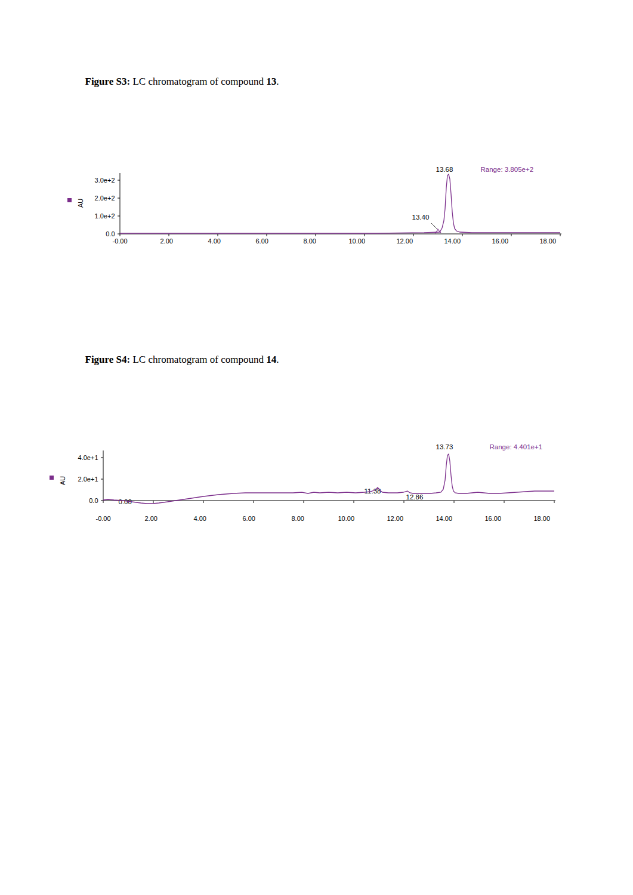Figure S3: LC chromatogram of compound 13.
Range: 3.805e+2
13.68
13.40
AU
3.0e+2
2.0e+2
1.0e+2
0.0
-0.00
2.00
4.00
6.00
8.00
10.00
12.00
14.00
16.00
18.00
Figure S4: LC chromatogram of compound 14.
Range: 4.401e+1
13.73
11.38
12.86
0.00
AU
4.0e+1
2.0e+1
0.0
-0.00
2.00
4.00
6.00
8.00
10.00
12.00
14.00
16.00
18.00